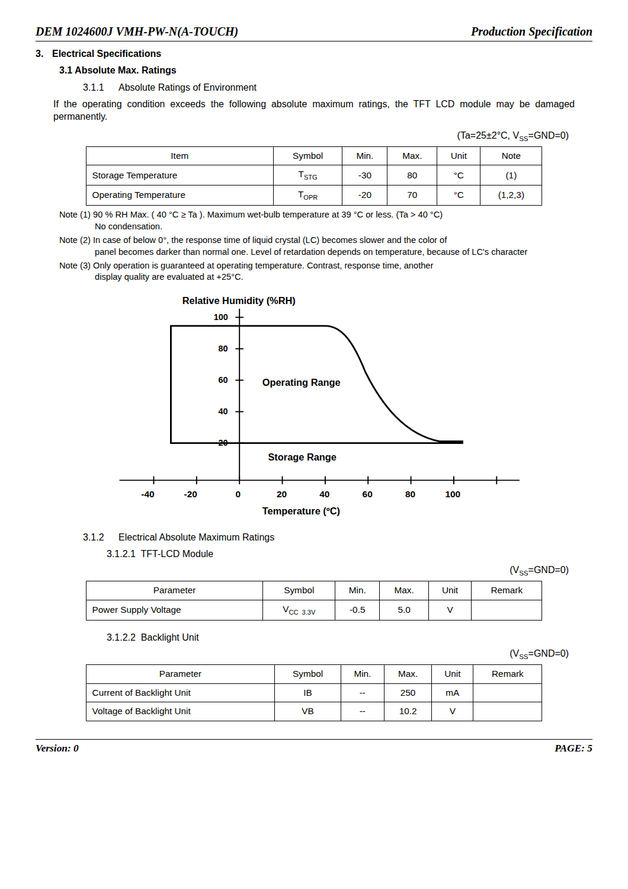DEM 1024600J VMH-PW-N(A-TOUCH) Production Specification
3. Electrical Specifications
3.1 Absolute Max. Ratings
3.1.1 Absolute Ratings of Environment
If the operating condition exceeds the following absolute maximum ratings, the TFT LCD module may be damaged permanently.
(Ta=25±2°C, VSS=GND=0)
| Item | Symbol | Min. | Max. | Unit | Note |
| --- | --- | --- | --- | --- | --- |
| Storage Temperature | T STG | -30 | 80 | °C | (1) |
| Operating Temperature | T OPR | -20 | 70 | °C | (1,2,3) |
Note (1) 90 % RH Max. ( 40 °C ≥ Ta ). Maximum wet-bulb temperature at 39 °C or less. (Ta > 40 °C) No condensation.
Note (2) In case of below 0°, the response time of liquid crystal (LC) becomes slower and the color of panel becomes darker than normal one. Level of retardation depends on temperature, because of LC's character
Note (3) Only operation is guaranteed at operating temperature. Contrast, response time, another display quality are evaluated at +25°C.
Relative Humidity (%RH) 100 80 60 40 20 -40 -20 0 20 40 60 80 100 Temperature (ºC) Operating Range Storage Range
3.1.2 Electrical Absolute Maximum Ratings
3.1.2.1 TFT-LCD Module
(VSS=GND=0)
| Parameter | Symbol | Min. | Max. | Unit | Remark |
| --- | --- | --- | --- | --- | --- |
| Power Supply Voltage | V CC 3.3V | -0.5 | 5.0 | V | |
3.1.2.2 Backlight Unit
(VSS=GND=0)
| Parameter | Symbol | Min. | Max. | Unit | Remark |
| --- | --- | --- | --- | --- | --- |
| Current of Backlight Unit | IB | -- | 250 | mA | |
| Voltage of Backlight Unit | VB | -- | 10.2 | V | |
Version: 0 PAGE: 5